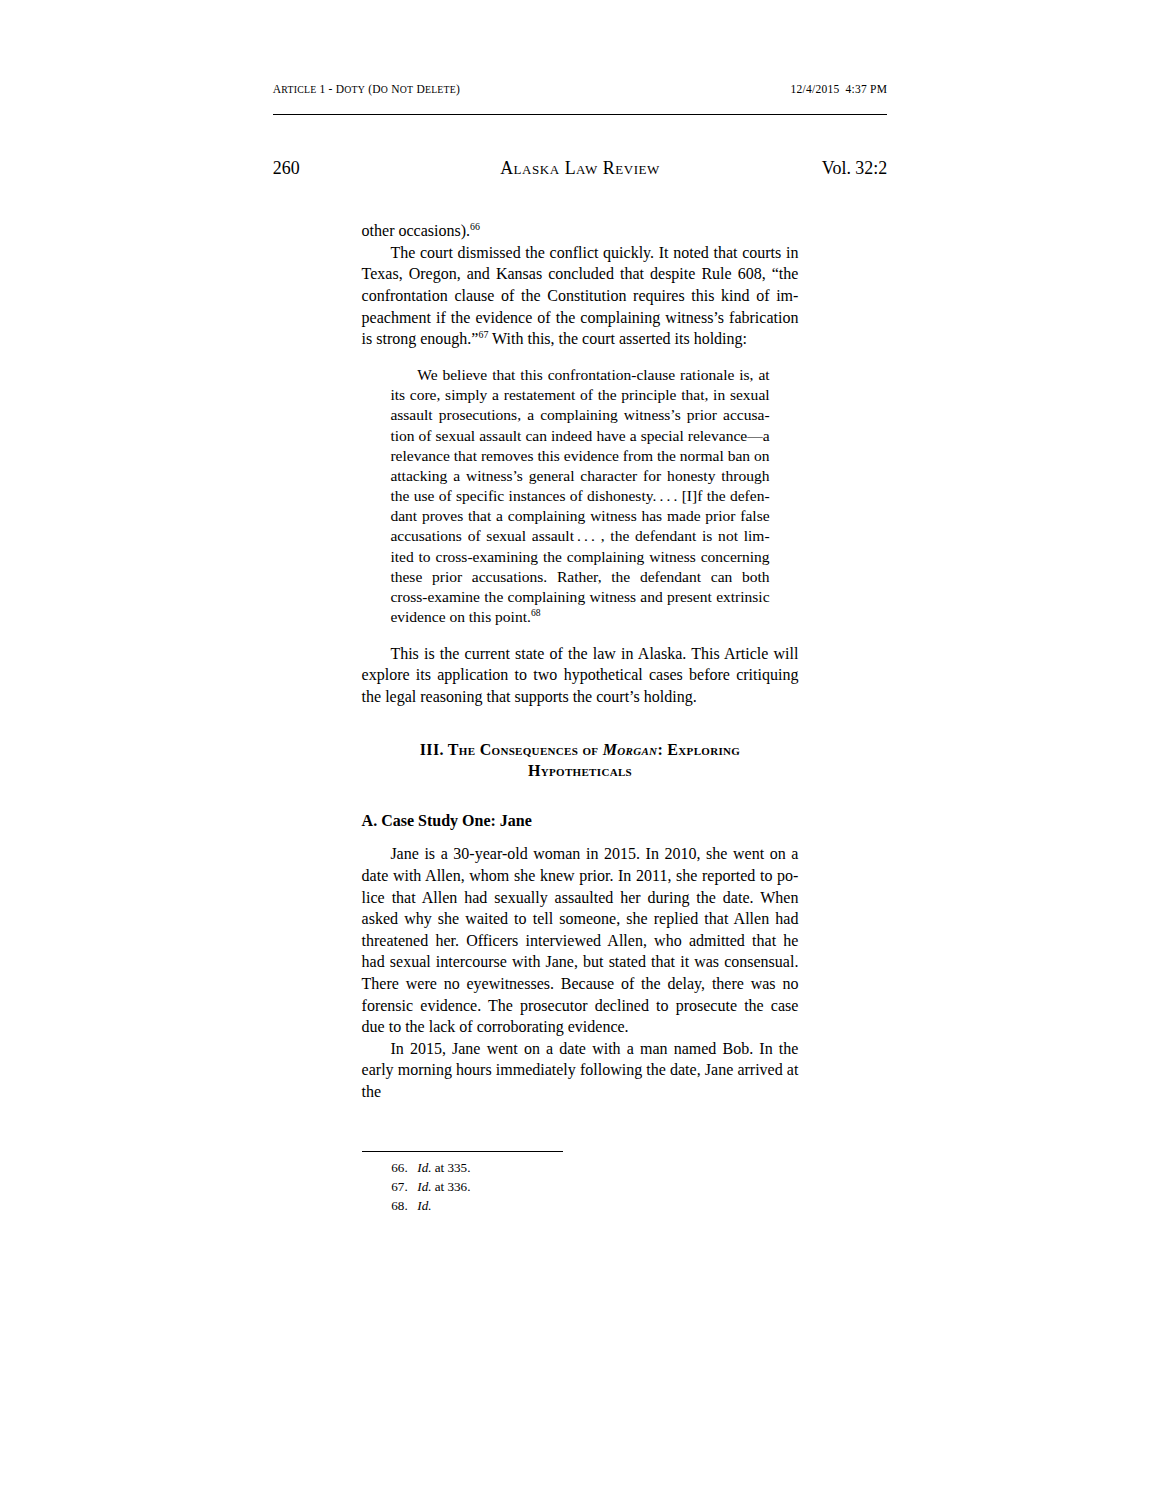ARTICLE 1 - DOTY (DO NOT DELETE) 12/4/2015 4:37 PM
260
Alaska Law Review
Vol. 32:2
other occasions).66
The court dismissed the conflict quickly. It noted that courts in Texas, Oregon, and Kansas concluded that despite Rule 608, “the confrontation clause of the Constitution requires this kind of impeachment if the evidence of the complaining witness’s fabrication is strong enough.”67 With this, the court asserted its holding:
We believe that this confrontation-clause rationale is, at its core, simply a restatement of the principle that, in sexual assault prosecutions, a complaining witness’s prior accusation of sexual assault can indeed have a special relevance—a relevance that removes this evidence from the normal ban on attacking a witness’s general character for honesty through the use of specific instances of dishonesty. . . . [I]f the defendant proves that a complaining witness has made prior false accusations of sexual assault . . . , the defendant is not limited to cross-examining the complaining witness concerning these prior accusations. Rather, the defendant can both cross-examine the complaining witness and present extrinsic evidence on this point.68
This is the current state of the law in Alaska. This Article will explore its application to two hypothetical cases before critiquing the legal reasoning that supports the court’s holding.
III. The Consequences of Morgan: Exploring
Hypotheticals
A. Case Study One: Jane
Jane is a 30-year-old woman in 2015. In 2010, she went on a date with Allen, whom she knew prior. In 2011, she reported to police that Allen had sexually assaulted her during the date. When asked why she waited to tell someone, she replied that Allen had threatened her. Officers interviewed Allen, who admitted that he had sexual intercourse with Jane, but stated that it was consensual. There were no eyewitnesses. Because of the delay, there was no forensic evidence. The prosecutor declined to prosecute the case due to the lack of corroborating evidence.
In 2015, Jane went on a date with a man named Bob. In the early morning hours immediately following the date, Jane arrived at the
66. Id. at 335.
67. Id. at 336.
68. Id.